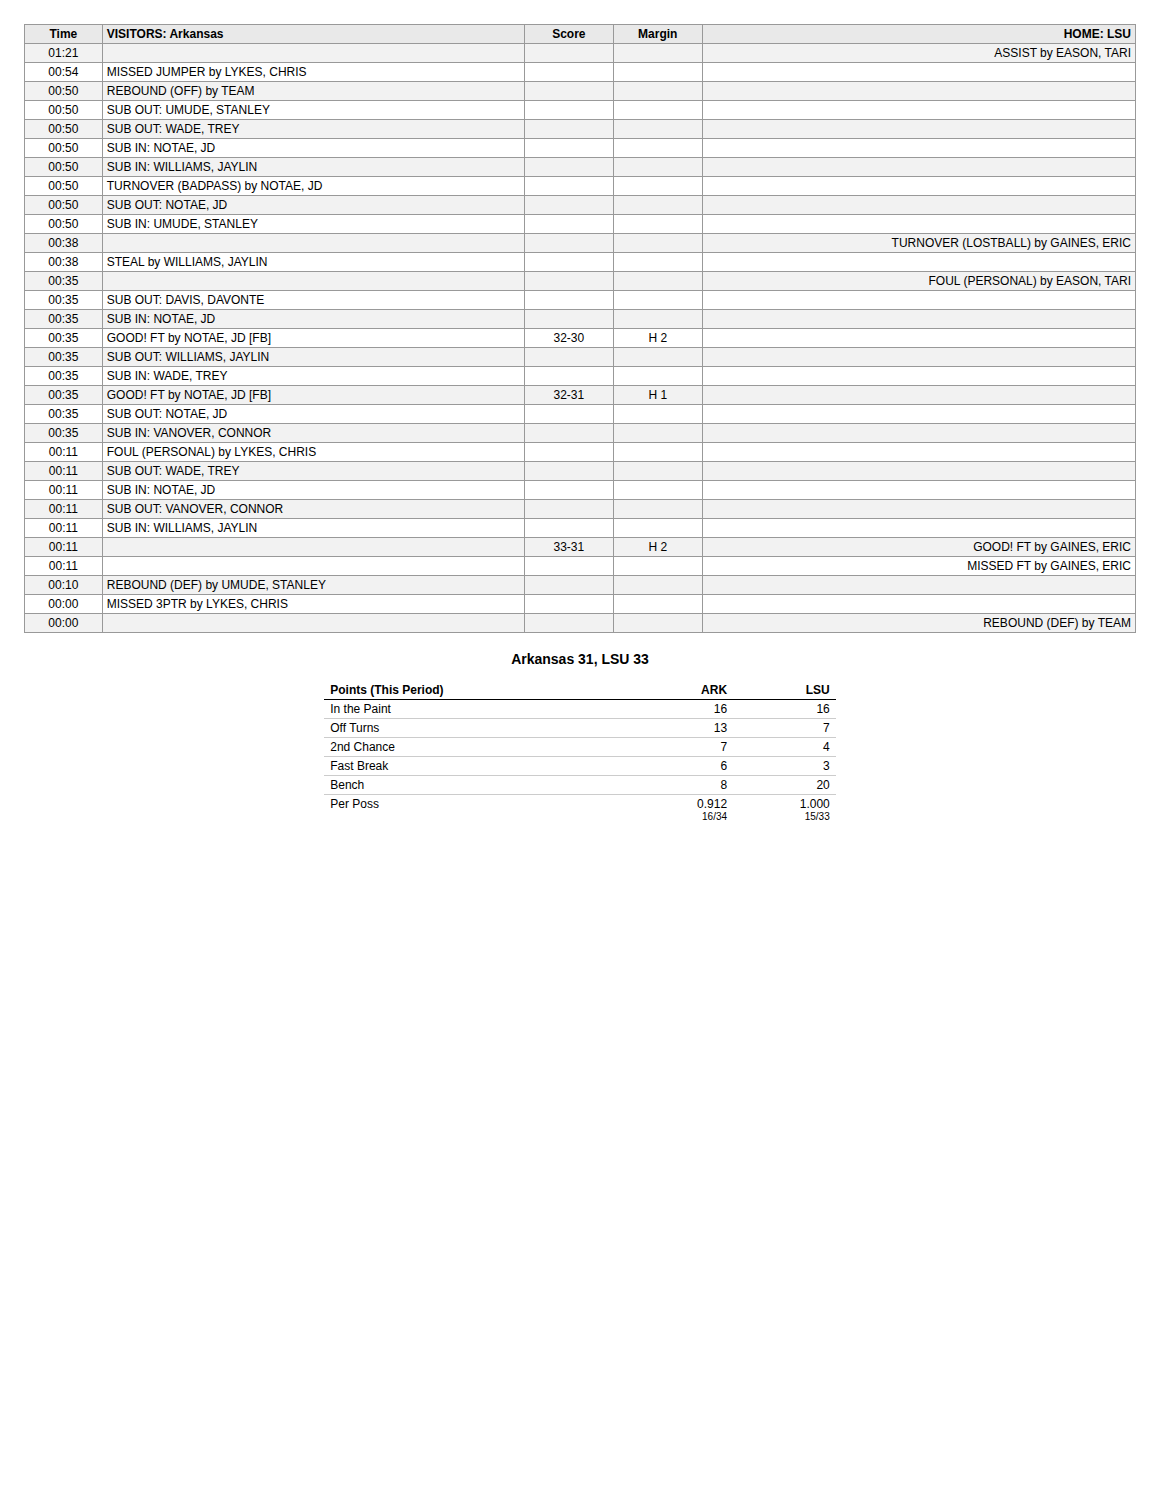| Time | VISITORS: Arkansas | Score | Margin | HOME: LSU |
| --- | --- | --- | --- | --- |
| 01:21 | | | | ASSIST by EASON, TARI |
| 00:54 | MISSED JUMPER by LYKES, CHRIS | | | |
| 00:50 | REBOUND (OFF) by TEAM | | | |
| 00:50 | SUB OUT: UMUDE, STANLEY | | | |
| 00:50 | SUB OUT: WADE, TREY | | | |
| 00:50 | SUB IN: NOTAE, JD | | | |
| 00:50 | SUB IN: WILLIAMS, JAYLIN | | | |
| 00:50 | TURNOVER (BADPASS) by NOTAE, JD | | | |
| 00:50 | SUB OUT: NOTAE, JD | | | |
| 00:50 | SUB IN: UMUDE, STANLEY | | | |
| 00:38 | | | | TURNOVER (LOSTBALL) by GAINES, ERIC |
| 00:38 | STEAL by WILLIAMS, JAYLIN | | | |
| 00:35 | | | | FOUL (PERSONAL) by EASON, TARI |
| 00:35 | SUB OUT: DAVIS, DAVONTE | | | |
| 00:35 | SUB IN: NOTAE, JD | | | |
| 00:35 | GOOD! FT by NOTAE, JD [FB] | 32-30 | H 2 | |
| 00:35 | SUB OUT: WILLIAMS, JAYLIN | | | |
| 00:35 | SUB IN: WADE, TREY | | | |
| 00:35 | GOOD! FT by NOTAE, JD [FB] | 32-31 | H 1 | |
| 00:35 | SUB OUT: NOTAE, JD | | | |
| 00:35 | SUB IN: VANOVER, CONNOR | | | |
| 00:11 | FOUL (PERSONAL) by LYKES, CHRIS | | | |
| 00:11 | SUB OUT: WADE, TREY | | | |
| 00:11 | SUB IN: NOTAE, JD | | | |
| 00:11 | SUB OUT: VANOVER, CONNOR | | | |
| 00:11 | SUB IN: WILLIAMS, JAYLIN | | | |
| 00:11 | | 33-31 | H 2 | GOOD! FT by GAINES, ERIC |
| 00:11 | | | | MISSED FT by GAINES, ERIC |
| 00:10 | REBOUND (DEF) by UMUDE, STANLEY | | | |
| 00:00 | MISSED 3PTR by LYKES, CHRIS | | | |
| 00:00 | | | | REBOUND (DEF) by TEAM |
Arkansas 31, LSU 33
| Points (This Period) | ARK | LSU |
| --- | --- | --- |
| In the Paint | 16 | 16 |
| Off Turns | 13 | 7 |
| 2nd Chance | 7 | 4 |
| Fast Break | 6 | 3 |
| Bench | 8 | 20 |
| Per Poss | 0.912 16/34 | 1.000 15/33 |